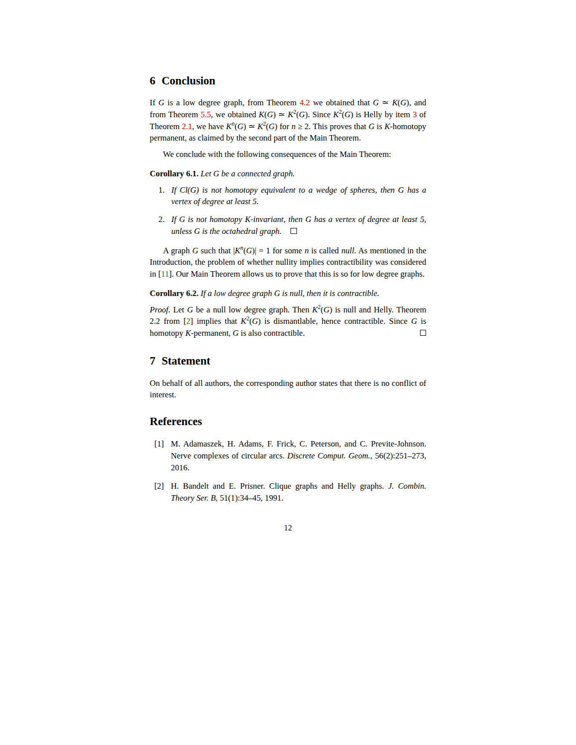6 Conclusion
If G is a low degree graph, from Theorem 4.2 we obtained that G ≃ K(G), and from Theorem 5.5, we obtained K(G) ≃ K2(G). Since K2(G) is Helly by item 3 of Theorem 2.1, we have Kn(G) ≃ K2(G) for n ≥ 2. This proves that G is K-homotopy permanent, as claimed by the second part of the Main Theorem.
We conclude with the following consequences of the Main Theorem:
Corollary 6.1. Let G be a connected graph.
If Cl(G) is not homotopy equivalent to a wedge of spheres, then G has a vertex of degree at least 5.
If G is not homotopy K-invariant, then G has a vertex of degree at least 5, unless G is the octahedral graph.
A graph G such that |Kn(G)| = 1 for some n is called null. As mentioned in the Introduction, the problem of whether nullity implies contractibility was considered in [11]. Our Main Theorem allows us to prove that this is so for low degree graphs.
Corollary 6.2. If a low degree graph G is null, then it is contractible.
Proof. Let G be a null low degree graph. Then K2(G) is null and Helly. Theorem 2.2 from [2] implies that K2(G) is dismantlable, hence contractible. Since G is homotopy K-permanent, G is also contractible.
7 Statement
On behalf of all authors, the corresponding author states that there is no conflict of interest.
References
[1] M. Adamaszek, H. Adams, F. Frick, C. Peterson, and C. Previte-Johnson. Nerve complexes of circular arcs. Discrete Comput. Geom., 56(2):251–273, 2016.
[2] H. Bandelt and E. Prisner. Clique graphs and Helly graphs. J. Combin. Theory Ser. B, 51(1):34–45, 1991.
12